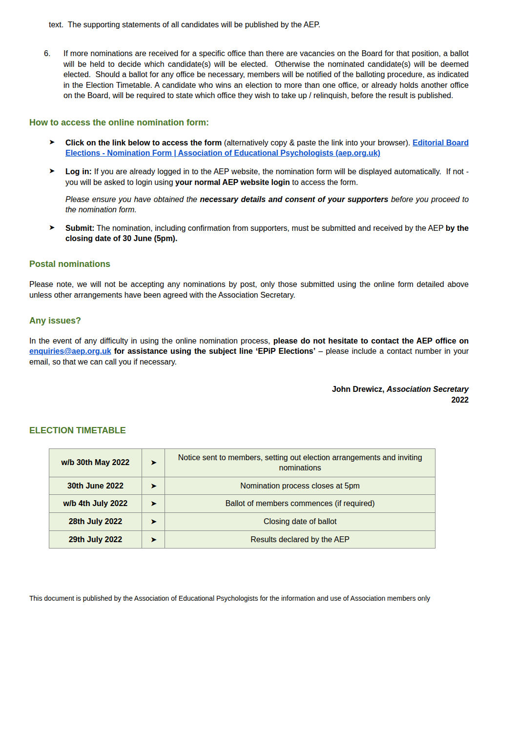text. The supporting statements of all candidates will be published by the AEP.
If more nominations are received for a specific office than there are vacancies on the Board for that position, a ballot will be held to decide which candidate(s) will be elected. Otherwise the nominated candidate(s) will be deemed elected. Should a ballot for any office be necessary, members will be notified of the balloting procedure, as indicated in the Election Timetable. A candidate who wins an election to more than one office, or already holds another office on the Board, will be required to state which office they wish to take up / relinquish, before the result is published.
How to access the online nomination form:
Click on the link below to access the form (alternatively copy & paste the link into your browser). Editorial Board Elections - Nomination Form | Association of Educational Psychologists (aep.org.uk)
Log in: If you are already logged in to the AEP website, the nomination form will be displayed automatically. If not - you will be asked to login using your normal AEP website login to access the form.
Please ensure you have obtained the necessary details and consent of your supporters before you proceed to the nomination form.
Submit: The nomination, including confirmation from supporters, must be submitted and received by the AEP by the closing date of 30 June (5pm).
Postal nominations
Please note, we will not be accepting any nominations by post, only those submitted using the online form detailed above unless other arrangements have been agreed with the Association Secretary.
Any issues?
In the event of any difficulty in using the online nomination process, please do not hesitate to contact the AEP office on enquiries@aep.org.uk for assistance using the subject line ‘EPiP Elections’ – please include a contact number in your email, so that we can call you if necessary.
John Drewicz, Association Secretary
2022
ELECTION TIMETABLE
| w/b 30th May 2022 | ➤ | Notice sent to members, setting out election arrangements and inviting nominations |
| 30th June 2022 | ➤ | Nomination process closes at 5pm |
| w/b 4th July 2022 | ➤ | Ballot of members commences (if required) |
| 28th July 2022 | ➤ | Closing date of ballot |
| 29th July 2022 | ➤ | Results declared by the AEP |
This document is published by the Association of Educational Psychologists for the information and use of Association members only